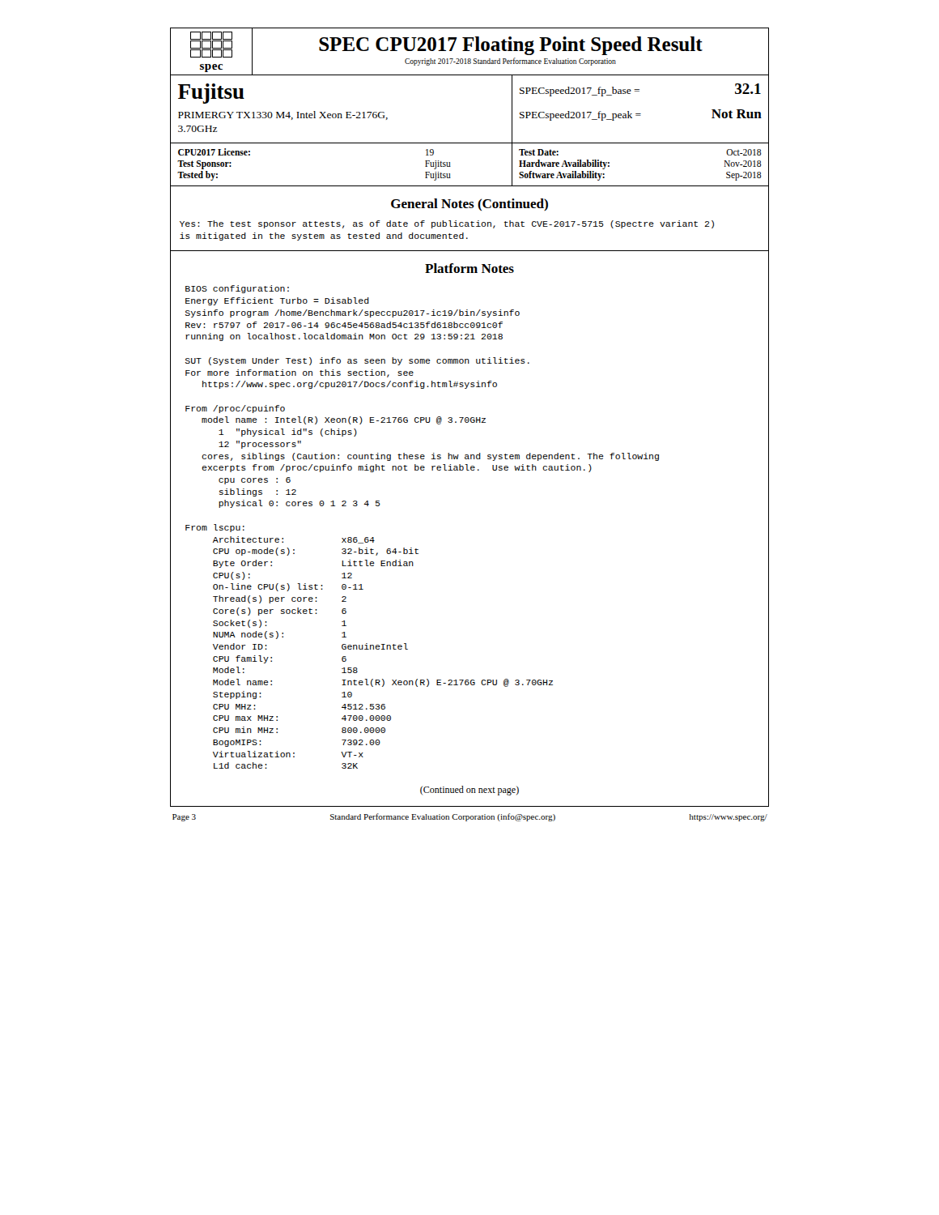spec
SPEC CPU2017 Floating Point Speed Result
Copyright 2017-2018 Standard Performance Evaluation Corporation
Fujitsu
PRIMERGY TX1330 M4, Intel Xeon E-2176G,
3.70GHz
SPECspeed2017_fp_base = 32.1
SPECspeed2017_fp_peak = Not Run
| CPU2017 License: | 19 |
| Test Sponsor: | Fujitsu |
| Tested by: | Fujitsu |
| Test Date: | Oct-2018 |
| Hardware Availability: | Nov-2018 |
| Software Availability: | Sep-2018 |
General Notes (Continued)
Yes: The test sponsor attests, as of date of publication, that CVE-2017-5715 (Spectre variant 2)
is mitigated in the system as tested and documented.
Platform Notes
 BIOS configuration:
 Energy Efficient Turbo = Disabled
 Sysinfo program /home/Benchmark/speccpu2017-ic19/bin/sysinfo
 Rev: r5797 of 2017-06-14 96c45e4568ad54c135fd618bcc091c0f
 running on localhost.localdomain Mon Oct 29 13:59:21 2018

 SUT (System Under Test) info as seen by some common utilities.
 For more information on this section, see
    https://www.spec.org/cpu2017/Docs/config.html#sysinfo

 From /proc/cpuinfo
    model name : Intel(R) Xeon(R) E-2176G CPU @ 3.70GHz
       1  "physical id"s (chips)
       12 "processors"
    cores, siblings (Caution: counting these is hw and system dependent. The following
    excerpts from /proc/cpuinfo might not be reliable.  Use with caution.)
       cpu cores : 6
       siblings  : 12
       physical 0: cores 0 1 2 3 4 5

 From lscpu:
      Architecture:          x86_64
      CPU op-mode(s):        32-bit, 64-bit
      Byte Order:            Little Endian
      CPU(s):                12
      On-line CPU(s) list:   0-11
      Thread(s) per core:    2
      Core(s) per socket:    6
      Socket(s):             1
      NUMA node(s):          1
      Vendor ID:             GenuineIntel
      CPU family:            6
      Model:                 158
      Model name:            Intel(R) Xeon(R) E-2176G CPU @ 3.70GHz
      Stepping:              10
      CPU MHz:               4512.536
      CPU max MHz:           4700.0000
      CPU min MHz:           800.0000
      BogoMIPS:              7392.00
      Virtualization:        VT-x
      L1d cache:             32K
(Continued on next page)
Page 3
Standard Performance Evaluation Corporation (info@spec.org)
https://www.spec.org/